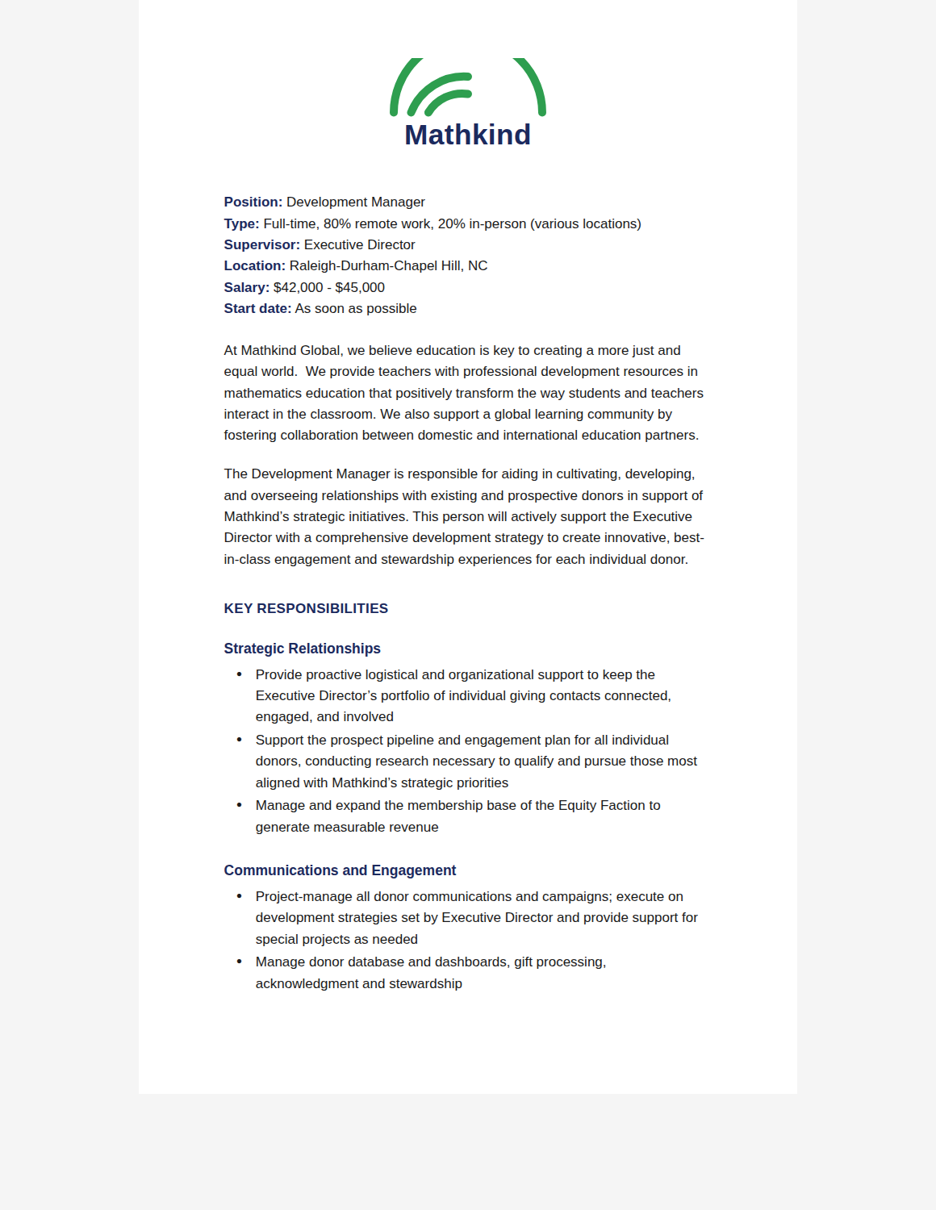Mathkind
Position: Development Manager
Type: Full-time, 80% remote work, 20% in-person (various locations)
Supervisor: Executive Director
Location: Raleigh-Durham-Chapel Hill, NC
Salary: $42,000 - $45,000
Start date: As soon as possible
At Mathkind Global, we believe education is key to creating a more just and equal world. We provide teachers with professional development resources in mathematics education that positively transform the way students and teachers interact in the classroom. We also support a global learning community by fostering collaboration between domestic and international education partners.
The Development Manager is responsible for aiding in cultivating, developing, and overseeing relationships with existing and prospective donors in support of Mathkind’s strategic initiatives. This person will actively support the Executive Director with a comprehensive development strategy to create innovative, best-in-class engagement and stewardship experiences for each individual donor.
KEY RESPONSIBILITIES
Strategic Relationships
Provide proactive logistical and organizational support to keep the Executive Director’s portfolio of individual giving contacts connected, engaged, and involved
Support the prospect pipeline and engagement plan for all individual donors, conducting research necessary to qualify and pursue those most aligned with Mathkind’s strategic priorities
Manage and expand the membership base of the Equity Faction to generate measurable revenue
Communications and Engagement
Project-manage all donor communications and campaigns; execute on development strategies set by Executive Director and provide support for special projects as needed
Manage donor database and dashboards, gift processing, acknowledgment and stewardship